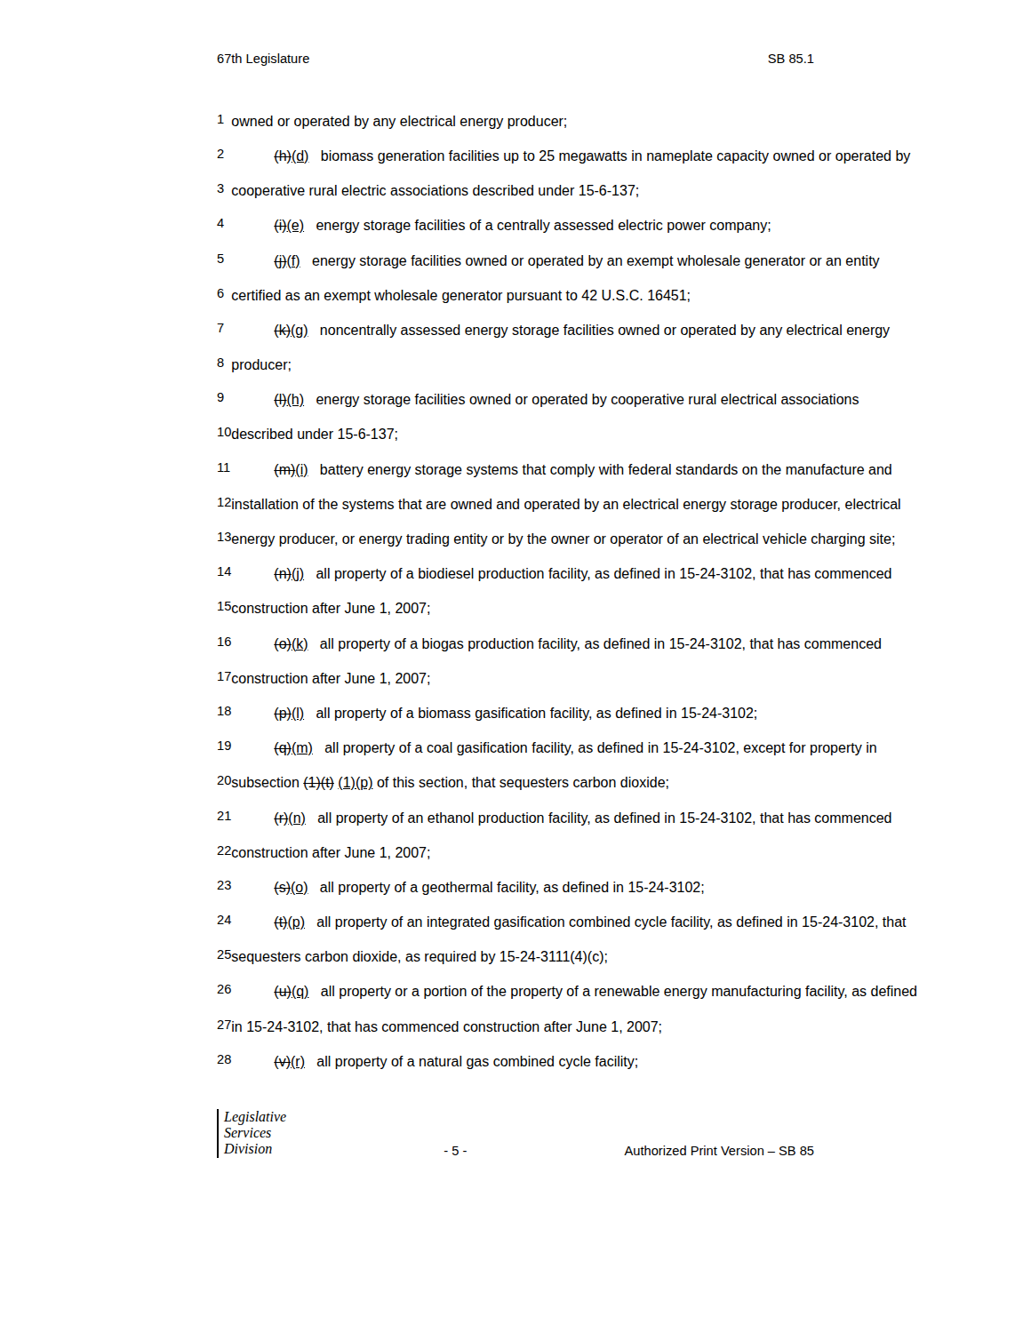67th Legislature
SB 85.1
| 1 | owned or operated by any electrical energy producer; |
| 2 | (h) (d) biomass generation facilities up to 25 megawatts in nameplate capacity owned or operated by |
| 3 | cooperative rural electric associations described under 15-6-137; |
| 4 | (i) (e) energy storage facilities of a centrally assessed electric power company; |
| 5 | (j) (f) energy storage facilities owned or operated by an exempt wholesale generator or an entity |
| 6 | certified as an exempt wholesale generator pursuant to 42 U.S.C. 16451; |
| 7 | (k) (g) noncentrally assessed energy storage facilities owned or operated by any electrical energy |
| 8 | producer; |
| 9 | (l) (h) energy storage facilities owned or operated by cooperative rural electrical associations |
| 10 | described under 15-6-137; |
| 11 | (m) (i) battery energy storage systems that comply with federal standards on the manufacture and |
| 12 | installation of the systems that are owned and operated by an electrical energy storage producer, electrical |
| 13 | energy producer, or energy trading entity or by the owner or operator of an electrical vehicle charging site; |
| 14 | (n) (j) all property of a biodiesel production facility, as defined in 15-24-3102, that has commenced |
| 15 | construction after June 1, 2007; |
| 16 | (o) (k) all property of a biogas production facility, as defined in 15-24-3102, that has commenced |
| 17 | construction after June 1, 2007; |
| 18 | (p) (l) all property of a biomass gasification facility, as defined in 15-24-3102; |
| 19 | (q) (m) all property of a coal gasification facility, as defined in 15-24-3102, except for property in |
| 20 | subsection (1)(t) (1)(p) of this section, that sequesters carbon dioxide; |
| 21 | (r) (n) all property of an ethanol production facility, as defined in 15-24-3102, that has commenced |
| 22 | construction after June 1, 2007; |
| 23 | (s) (o) all property of a geothermal facility, as defined in 15-24-3102; |
| 24 | (t) (p) all property of an integrated gasification combined cycle facility, as defined in 15-24-3102, that |
| 25 | sequesters carbon dioxide, as required by 15-24-3111(4)(c); |
| 26 | (u) (q) all property or a portion of the property of a renewable energy manufacturing facility, as defined |
| 27 | in 15-24-3102, that has commenced construction after June 1, 2007; |
| 28 | (v) (r) all property of a natural gas combined cycle facility; |
Legislative
Services
Division
- 5 -
Authorized Print Version – SB 85